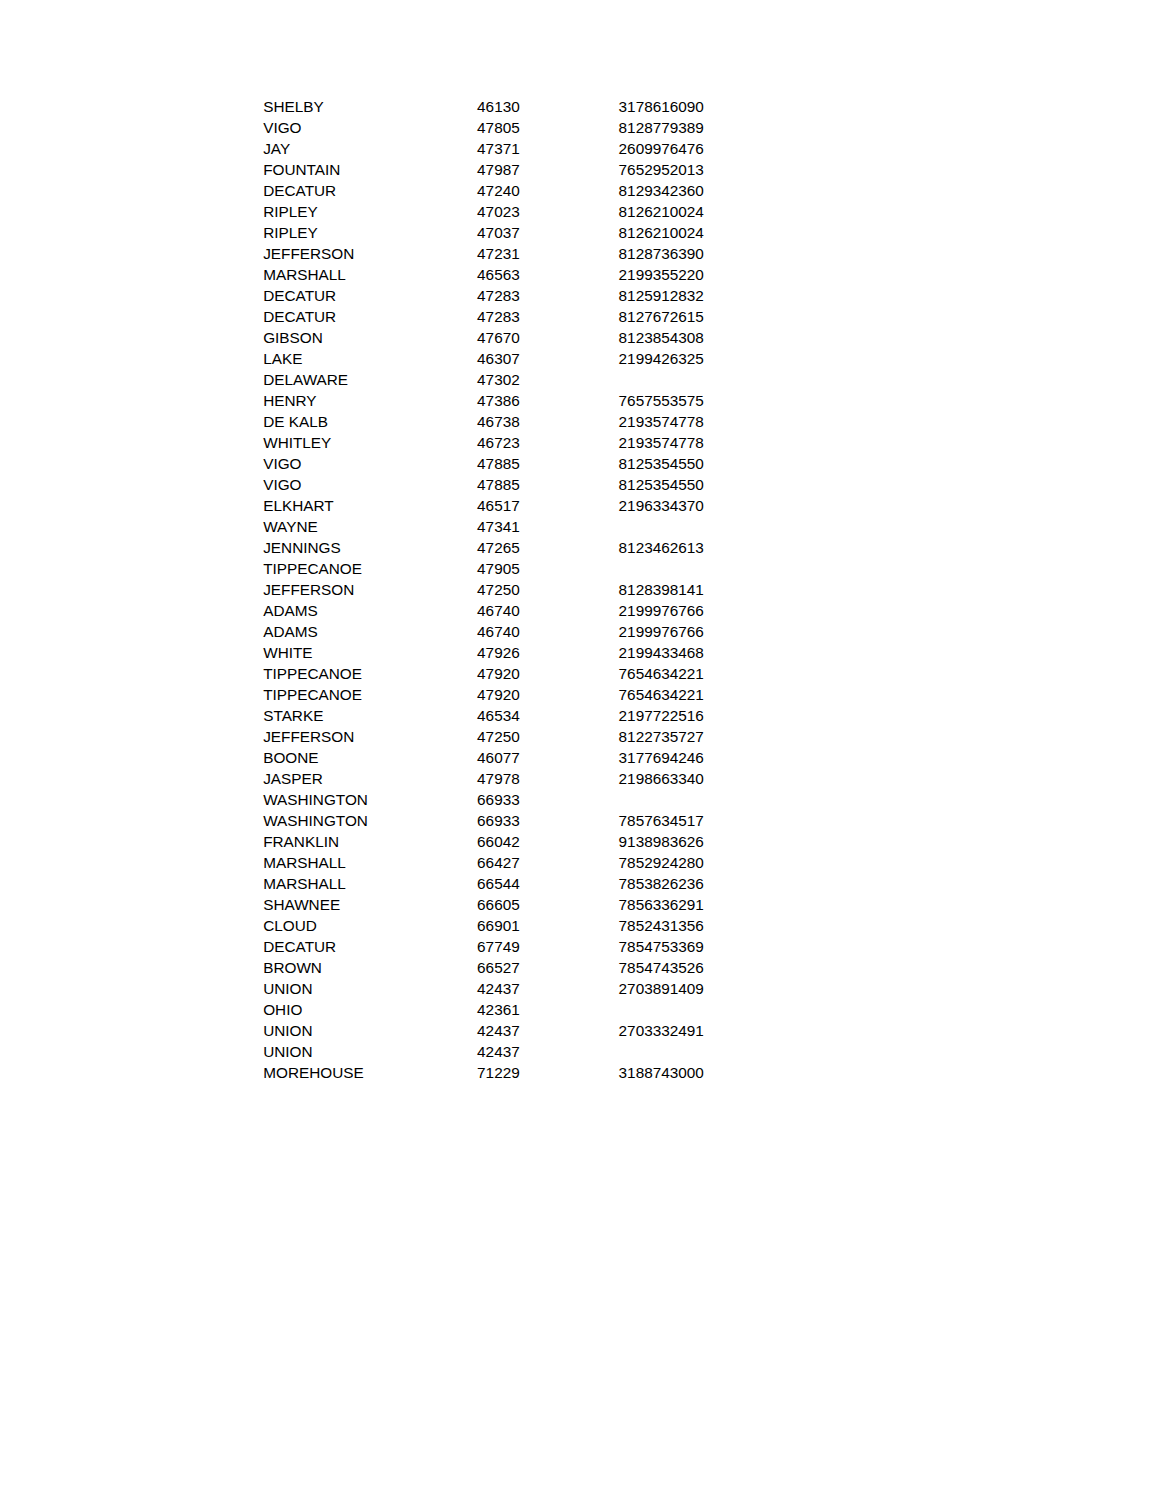| SHELBY | 46130 | 3178616090 |
| VIGO | 47805 | 8128779389 |
| JAY | 47371 | 2609976476 |
| FOUNTAIN | 47987 | 7652952013 |
| DECATUR | 47240 | 8129342360 |
| RIPLEY | 47023 | 8126210024 |
| RIPLEY | 47037 | 8126210024 |
| JEFFERSON | 47231 | 8128736390 |
| MARSHALL | 46563 | 2199355220 |
| DECATUR | 47283 | 8125912832 |
| DECATUR | 47283 | 8127672615 |
| GIBSON | 47670 | 8123854308 |
| LAKE | 46307 | 2199426325 |
| DELAWARE | 47302 | |
| HENRY | 47386 | 7657553575 |
| DE KALB | 46738 | 2193574778 |
| WHITLEY | 46723 | 2193574778 |
| VIGO | 47885 | 8125354550 |
| VIGO | 47885 | 8125354550 |
| ELKHART | 46517 | 2196334370 |
| WAYNE | 47341 | |
| JENNINGS | 47265 | 8123462613 |
| TIPPECANOE | 47905 | |
| JEFFERSON | 47250 | 8128398141 |
| ADAMS | 46740 | 2199976766 |
| ADAMS | 46740 | 2199976766 |
| WHITE | 47926 | 2199433468 |
| TIPPECANOE | 47920 | 7654634221 |
| TIPPECANOE | 47920 | 7654634221 |
| STARKE | 46534 | 2197722516 |
| JEFFERSON | 47250 | 8122735727 |
| BOONE | 46077 | 3177694246 |
| JASPER | 47978 | 2198663340 |
| WASHINGTON | 66933 | |
| WASHINGTON | 66933 | 7857634517 |
| FRANKLIN | 66042 | 9138983626 |
| MARSHALL | 66427 | 7852924280 |
| MARSHALL | 66544 | 7853826236 |
| SHAWNEE | 66605 | 7856336291 |
| CLOUD | 66901 | 7852431356 |
| DECATUR | 67749 | 7854753369 |
| BROWN | 66527 | 7854743526 |
| UNION | 42437 | 2703891409 |
| OHIO | 42361 | |
| UNION | 42437 | 2703332491 |
| UNION | 42437 | |
| MOREHOUSE | 71229 | 3188743000 |